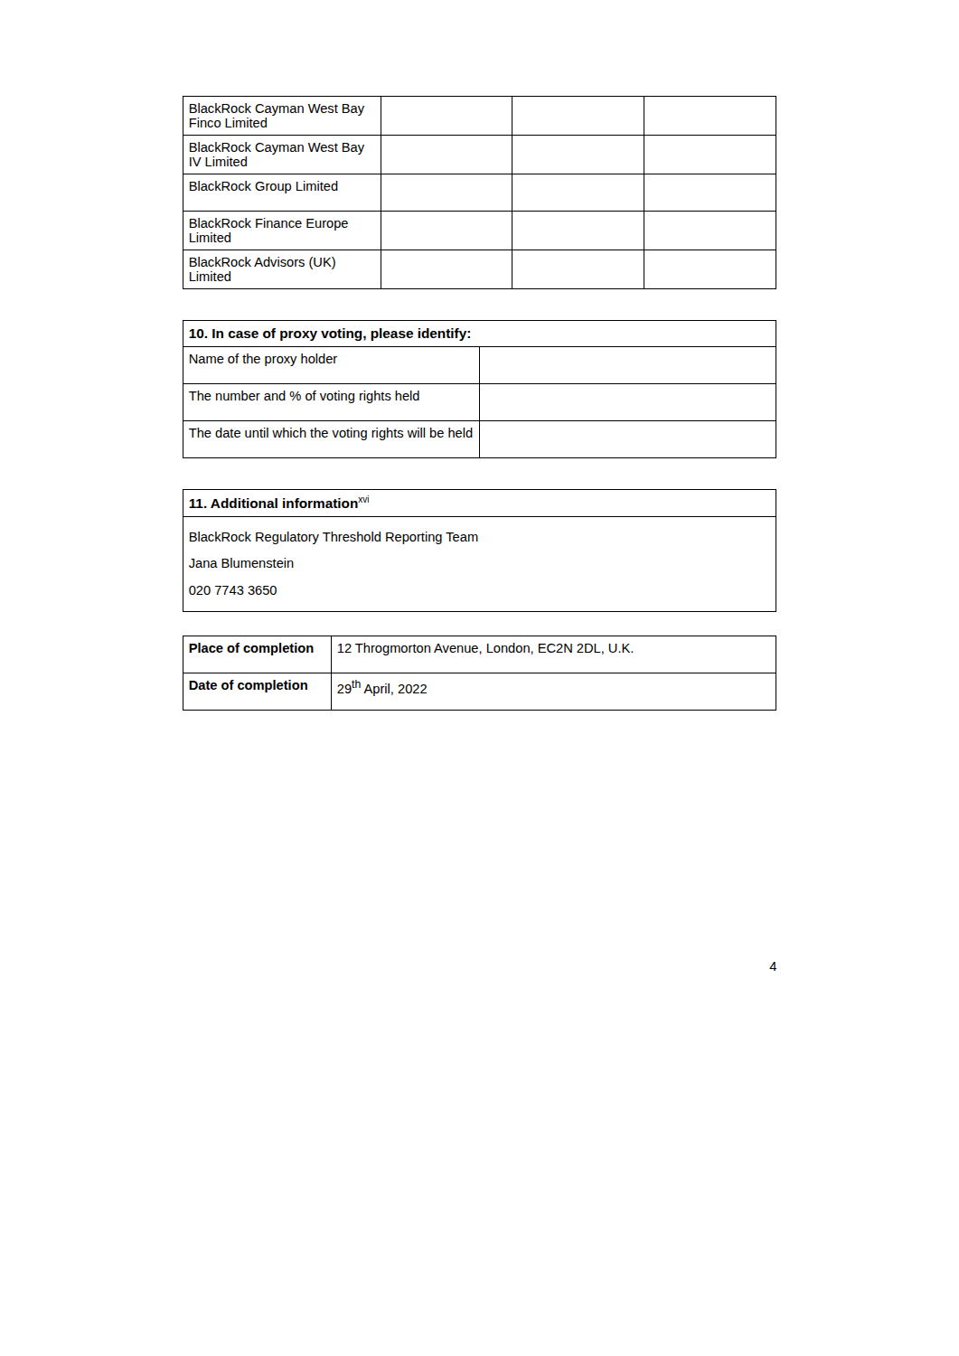| BlackRock Cayman West Bay Finco Limited | | | |
| BlackRock Cayman West Bay IV Limited | | | |
| BlackRock Group Limited | | | |
| BlackRock Finance Europe Limited | | | |
| BlackRock Advisors (UK) Limited | | | |
| 10. In case of proxy voting, please identify: |
| Name of the proxy holder | |
| The number and % of voting rights held | |
| The date until which the voting rights will be held | |
| 11. Additional information xvi |
| BlackRock Regulatory Threshold Reporting Team Jana Blumenstein 020 7743 3650 |
| Place of completion | 12 Throgmorton Avenue, London, EC2N 2DL, U.K. |
| Date of completion | 29 th April, 2022 |
4